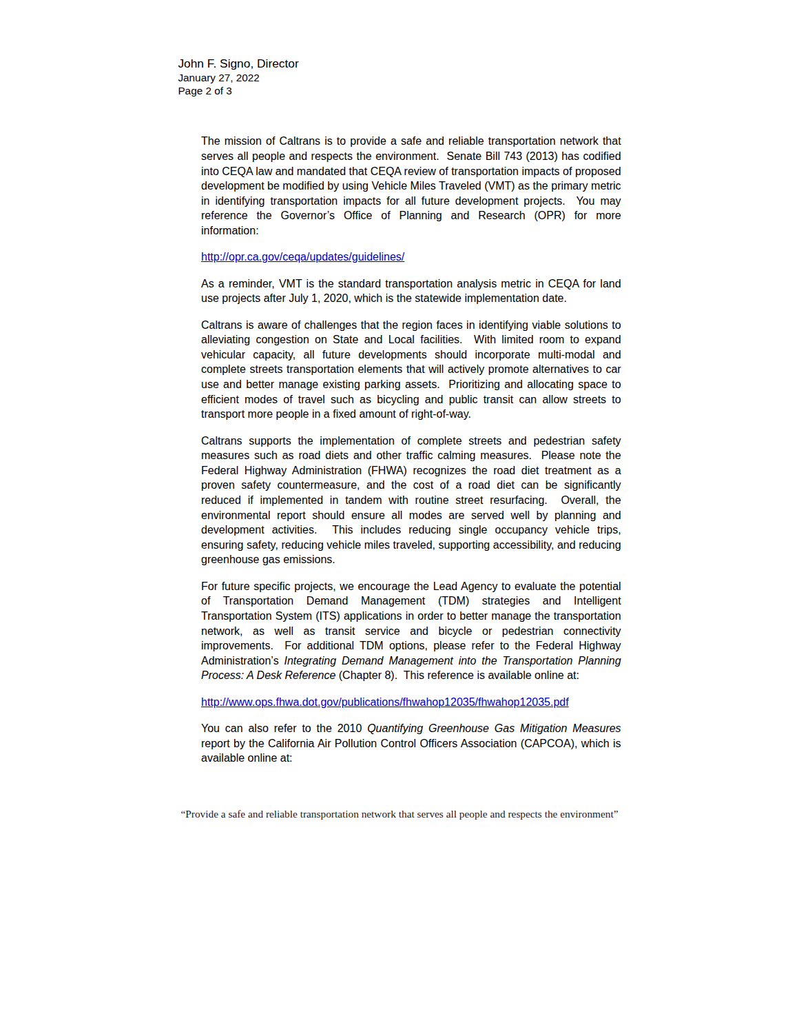John F. Signo, Director
January 27, 2022
Page 2 of 3
The mission of Caltrans is to provide a safe and reliable transportation network that serves all people and respects the environment. Senate Bill 743 (2013) has codified into CEQA law and mandated that CEQA review of transportation impacts of proposed development be modified by using Vehicle Miles Traveled (VMT) as the primary metric in identifying transportation impacts for all future development projects. You may reference the Governor’s Office of Planning and Research (OPR) for more information:
http://opr.ca.gov/ceqa/updates/guidelines/
As a reminder, VMT is the standard transportation analysis metric in CEQA for land use projects after July 1, 2020, which is the statewide implementation date.
Caltrans is aware of challenges that the region faces in identifying viable solutions to alleviating congestion on State and Local facilities. With limited room to expand vehicular capacity, all future developments should incorporate multi-modal and complete streets transportation elements that will actively promote alternatives to car use and better manage existing parking assets. Prioritizing and allocating space to efficient modes of travel such as bicycling and public transit can allow streets to transport more people in a fixed amount of right-of-way.
Caltrans supports the implementation of complete streets and pedestrian safety measures such as road diets and other traffic calming measures. Please note the Federal Highway Administration (FHWA) recognizes the road diet treatment as a proven safety countermeasure, and the cost of a road diet can be significantly reduced if implemented in tandem with routine street resurfacing. Overall, the environmental report should ensure all modes are served well by planning and development activities. This includes reducing single occupancy vehicle trips, ensuring safety, reducing vehicle miles traveled, supporting accessibility, and reducing greenhouse gas emissions.
For future specific projects, we encourage the Lead Agency to evaluate the potential of Transportation Demand Management (TDM) strategies and Intelligent Transportation System (ITS) applications in order to better manage the transportation network, as well as transit service and bicycle or pedestrian connectivity improvements. For additional TDM options, please refer to the Federal Highway Administration’s Integrating Demand Management into the Transportation Planning Process: A Desk Reference (Chapter 8). This reference is available online at:
http://www.ops.fhwa.dot.gov/publications/fhwahop12035/fhwahop12035.pdf
You can also refer to the 2010 Quantifying Greenhouse Gas Mitigation Measures report by the California Air Pollution Control Officers Association (CAPCOA), which is available online at:
“Provide a safe and reliable transportation network that serves all people and respects the environment”